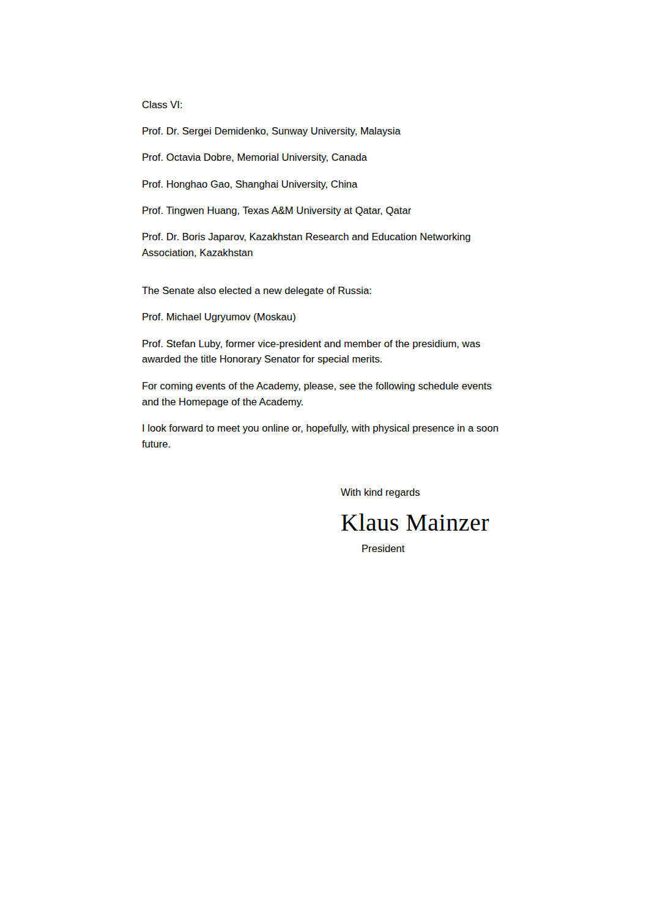Class VI:
Prof. Dr. Sergei Demidenko, Sunway University, Malaysia
Prof. Octavia Dobre, Memorial University, Canada
Prof. Honghao Gao, Shanghai University, China
Prof. Tingwen Huang, Texas A&M University at Qatar, Qatar
Prof. Dr. Boris Japarov, Kazakhstan Research and Education Networking Association, Kazakhstan
The Senate also elected a new delegate of Russia:
Prof. Michael Ugryumov (Moskau)
Prof. Stefan Luby, former vice-president and member of the presidium, was awarded the title Honorary Senator for special merits.
For coming events of the Academy, please, see the following schedule events and the Homepage of the Academy.
I look forward to meet you online or, hopefully, with physical presence in a soon future.
With kind regards
Klaus Mainzer
President